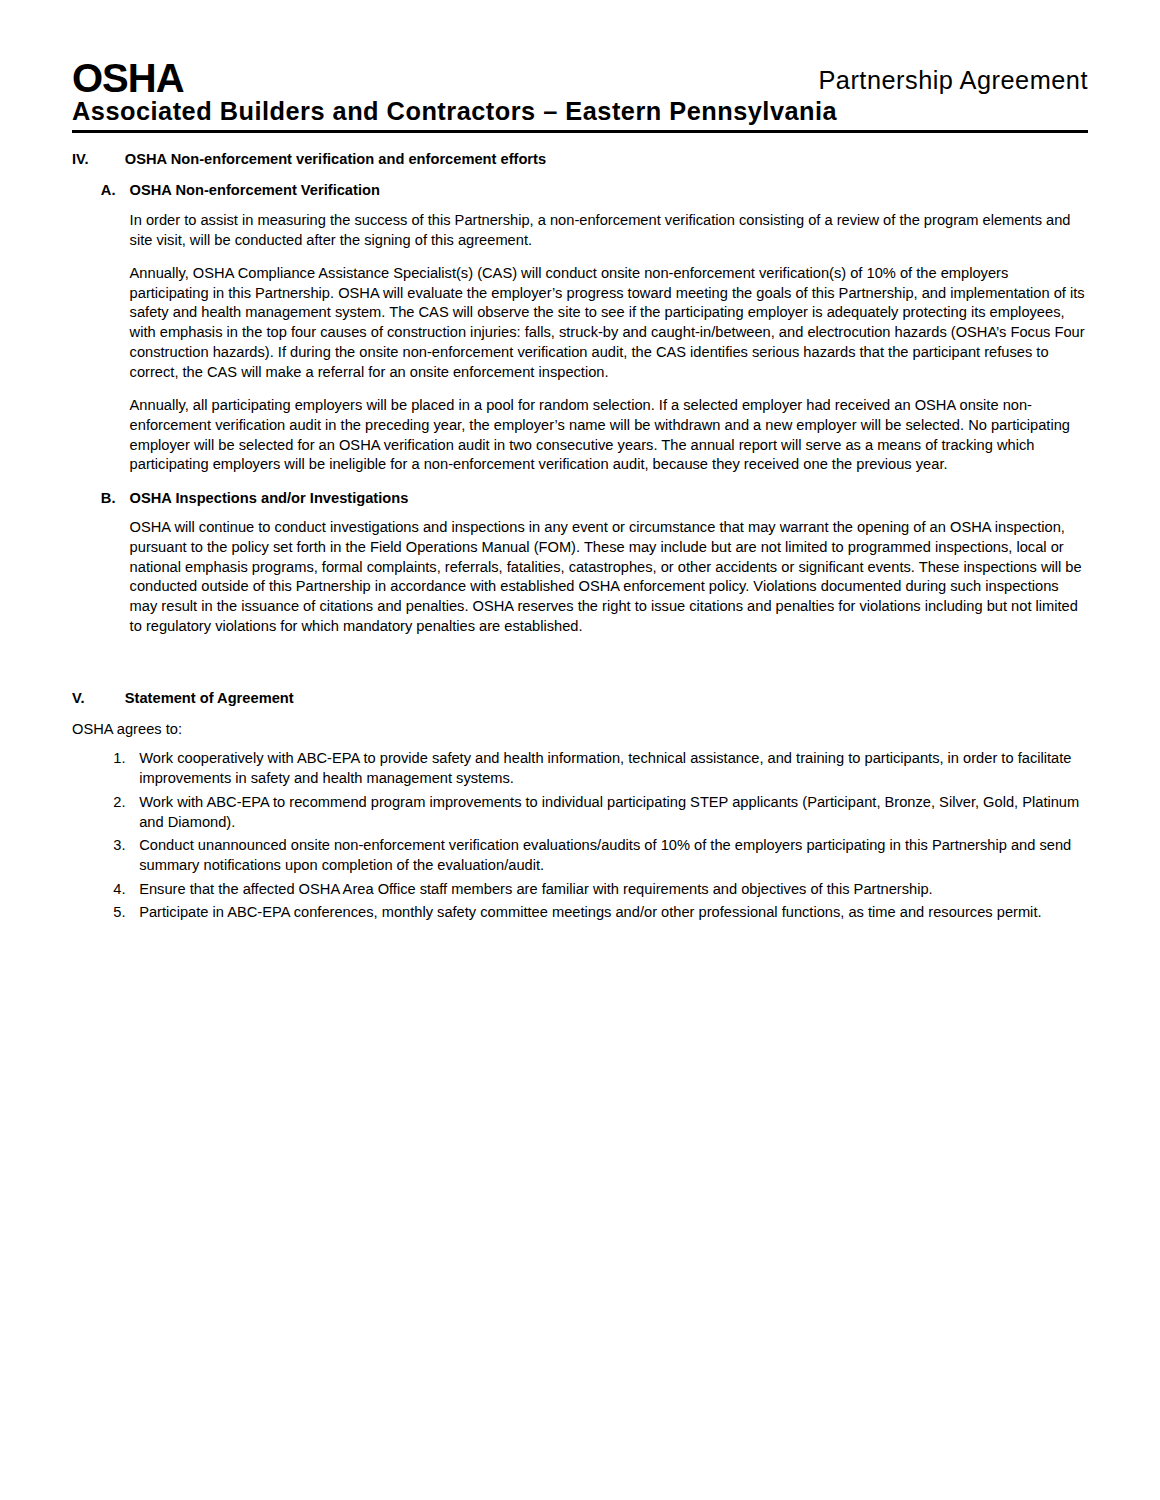OSHA
Partnership Agreement
Associated Builders and Contractors – Eastern Pennsylvania
IV. OSHA Non-enforcement verification and enforcement efforts
A. OSHA Non-enforcement Verification
In order to assist in measuring the success of this Partnership, a non-enforcement verification consisting of a review of the program elements and site visit, will be conducted after the signing of this agreement.
Annually, OSHA Compliance Assistance Specialist(s) (CAS) will conduct onsite non-enforcement verification(s) of 10% of the employers participating in this Partnership. OSHA will evaluate the employer’s progress toward meeting the goals of this Partnership, and implementation of its safety and health management system. The CAS will observe the site to see if the participating employer is adequately protecting its employees, with emphasis in the top four causes of construction injuries: falls, struck-by and caught-in/between, and electrocution hazards (OSHA’s Focus Four construction hazards). If during the onsite non-enforcement verification audit, the CAS identifies serious hazards that the participant refuses to correct, the CAS will make a referral for an onsite enforcement inspection.
Annually, all participating employers will be placed in a pool for random selection. If a selected employer had received an OSHA onsite non-enforcement verification audit in the preceding year, the employer’s name will be withdrawn and a new employer will be selected. No participating employer will be selected for an OSHA verification audit in two consecutive years. The annual report will serve as a means of tracking which participating employers will be ineligible for a non-enforcement verification audit, because they received one the previous year.
B. OSHA Inspections and/or Investigations
OSHA will continue to conduct investigations and inspections in any event or circumstance that may warrant the opening of an OSHA inspection, pursuant to the policy set forth in the Field Operations Manual (FOM). These may include but are not limited to programmed inspections, local or national emphasis programs, formal complaints, referrals, fatalities, catastrophes, or other accidents or significant events. These inspections will be conducted outside of this Partnership in accordance with established OSHA enforcement policy. Violations documented during such inspections may result in the issuance of citations and penalties. OSHA reserves the right to issue citations and penalties for violations including but not limited to regulatory violations for which mandatory penalties are established.
V. Statement of Agreement
OSHA agrees to:
Work cooperatively with ABC-EPA to provide safety and health information, technical assistance, and training to participants, in order to facilitate improvements in safety and health management systems.
Work with ABC-EPA to recommend program improvements to individual participating STEP applicants (Participant, Bronze, Silver, Gold, Platinum and Diamond).
Conduct unannounced onsite non-enforcement verification evaluations/audits of 10% of the employers participating in this Partnership and send summary notifications upon completion of the evaluation/audit.
Ensure that the affected OSHA Area Office staff members are familiar with requirements and objectives of this Partnership.
Participate in ABC-EPA conferences, monthly safety committee meetings and/or other professional functions, as time and resources permit.